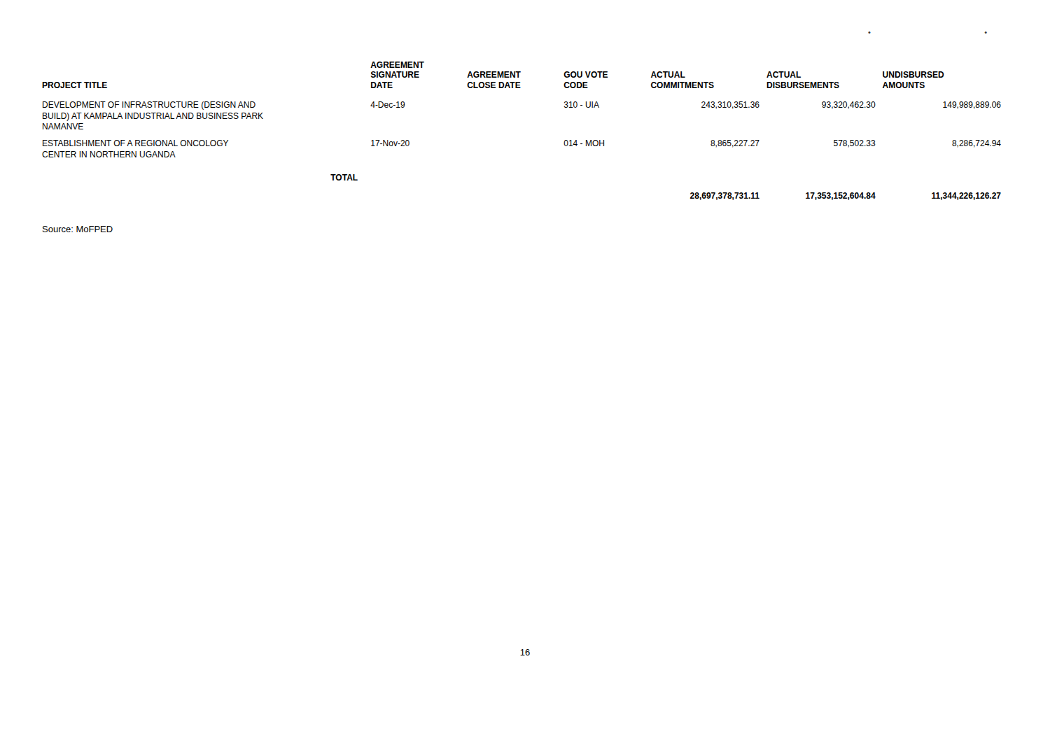• •
| PROJECT TITLE | AGREEMENT SIGNATURE DATE | AGREEMENT CLOSE DATE | GOU VOTE CODE | ACTUAL COMMITMENTS | ACTUAL DISBURSEMENTS | UNDISBURSED AMOUNTS |
| --- | --- | --- | --- | --- | --- | --- |
| DEVELOPMENT OF INFRASTRUCTURE (DESIGN AND BUILD) AT KAMPALA INDUSTRIAL AND BUSINESS PARK NAMANVE | 4-Dec-19 | | 310 - UIA | 243,310,351.36 | 93,320,462.30 | 149,989,889.06 |
| ESTABLISHMENT OF A REGIONAL ONCOLOGY CENTER IN NORTHERN UGANDA | 17-Nov-20 | | 014 - MOH | 8,865,227.27 | 578,502.33 | 8,286,724.94 |
| TOTAL | | | |
| | | | | 28,697,378,731.11 | 17,353,152,604.84 | 11,344,226,126.27 |
Source: MoFPED
16